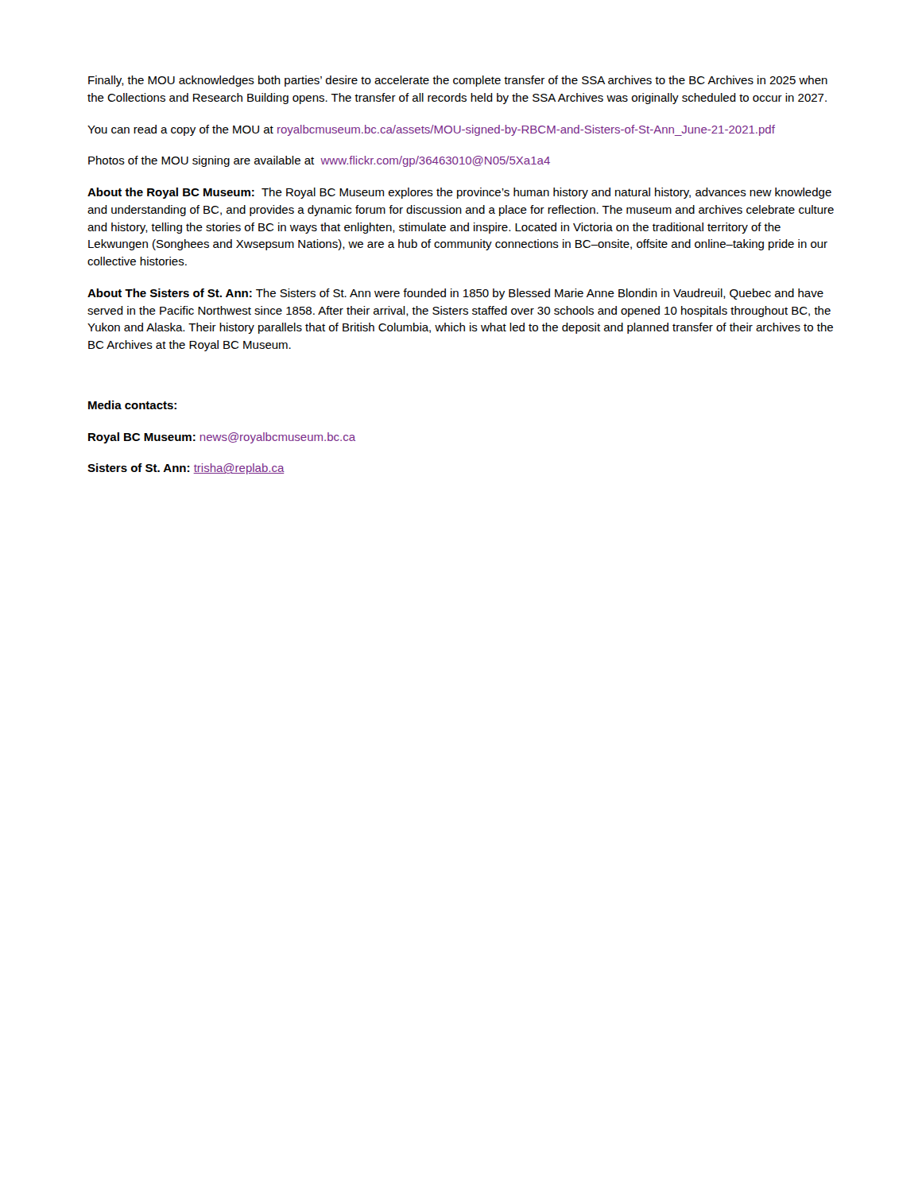Finally, the MOU acknowledges both parties’ desire to accelerate the complete transfer of the SSA archives to the BC Archives in 2025 when the Collections and Research Building opens. The transfer of all records held by the SSA Archives was originally scheduled to occur in 2027.
You can read a copy of the MOU at royalbcmuseum.bc.ca/assets/MOU-signed-by-RBCM-and-Sisters-of-St-Ann_June-21-2021.pdf
Photos of the MOU signing are available at www.flickr.com/gp/36463010@N05/5Xa1a4
About the Royal BC Museum: The Royal BC Museum explores the province’s human history and natural history, advances new knowledge and understanding of BC, and provides a dynamic forum for discussion and a place for reflection. The museum and archives celebrate culture and history, telling the stories of BC in ways that enlighten, stimulate and inspire. Located in Victoria on the traditional territory of the Lekwungen (Songhees and Xwsepsum Nations), we are a hub of community connections in BC–onsite, offsite and online–taking pride in our collective histories.
About The Sisters of St. Ann: The Sisters of St. Ann were founded in 1850 by Blessed Marie Anne Blondin in Vaudreuil, Quebec and have served in the Pacific Northwest since 1858. After their arrival, the Sisters staffed over 30 schools and opened 10 hospitals throughout BC, the Yukon and Alaska. Their history parallels that of British Columbia, which is what led to the deposit and planned transfer of their archives to the BC Archives at the Royal BC Museum.
Media contacts:
Royal BC Museum: news@royalbcmuseum.bc.ca
Sisters of St. Ann: trisha@replab.ca